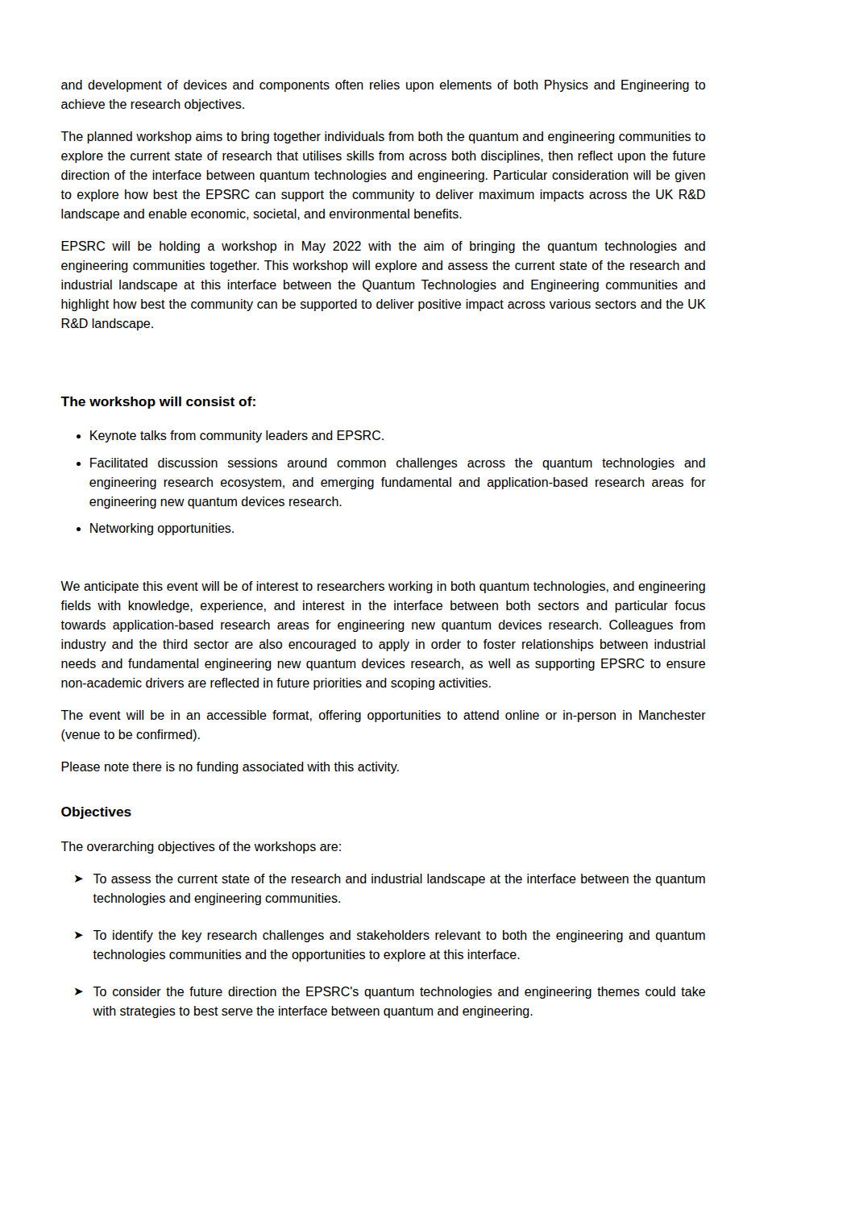and development of devices and components often relies upon elements of both Physics and Engineering to achieve the research objectives.
The planned workshop aims to bring together individuals from both the quantum and engineering communities to explore the current state of research that utilises skills from across both disciplines, then reflect upon the future direction of the interface between quantum technologies and engineering. Particular consideration will be given to explore how best the EPSRC can support the community to deliver maximum impacts across the UK R&D landscape and enable economic, societal, and environmental benefits.
EPSRC will be holding a workshop in May 2022 with the aim of bringing the quantum technologies and engineering communities together. This workshop will explore and assess the current state of the research and industrial landscape at this interface between the Quantum Technologies and Engineering communities and highlight how best the community can be supported to deliver positive impact across various sectors and the UK R&D landscape.
The workshop will consist of:
Keynote talks from community leaders and EPSRC.
Facilitated discussion sessions around common challenges across the quantum technologies and engineering research ecosystem, and emerging fundamental and application-based research areas for engineering new quantum devices research.
Networking opportunities.
We anticipate this event will be of interest to researchers working in both quantum technologies, and engineering fields with knowledge, experience, and interest in the interface between both sectors and particular focus towards application-based research areas for engineering new quantum devices research. Colleagues from industry and the third sector are also encouraged to apply in order to foster relationships between industrial needs and fundamental engineering new quantum devices research, as well as supporting EPSRC to ensure non-academic drivers are reflected in future priorities and scoping activities.
The event will be in an accessible format, offering opportunities to attend online or in-person in Manchester (venue to be confirmed).
Please note there is no funding associated with this activity.
Objectives
The overarching objectives of the workshops are:
To assess the current state of the research and industrial landscape at the interface between the quantum technologies and engineering communities.
To identify the key research challenges and stakeholders relevant to both the engineering and quantum technologies communities and the opportunities to explore at this interface.
To consider the future direction the EPSRC's quantum technologies and engineering themes could take with strategies to best serve the interface between quantum and engineering.